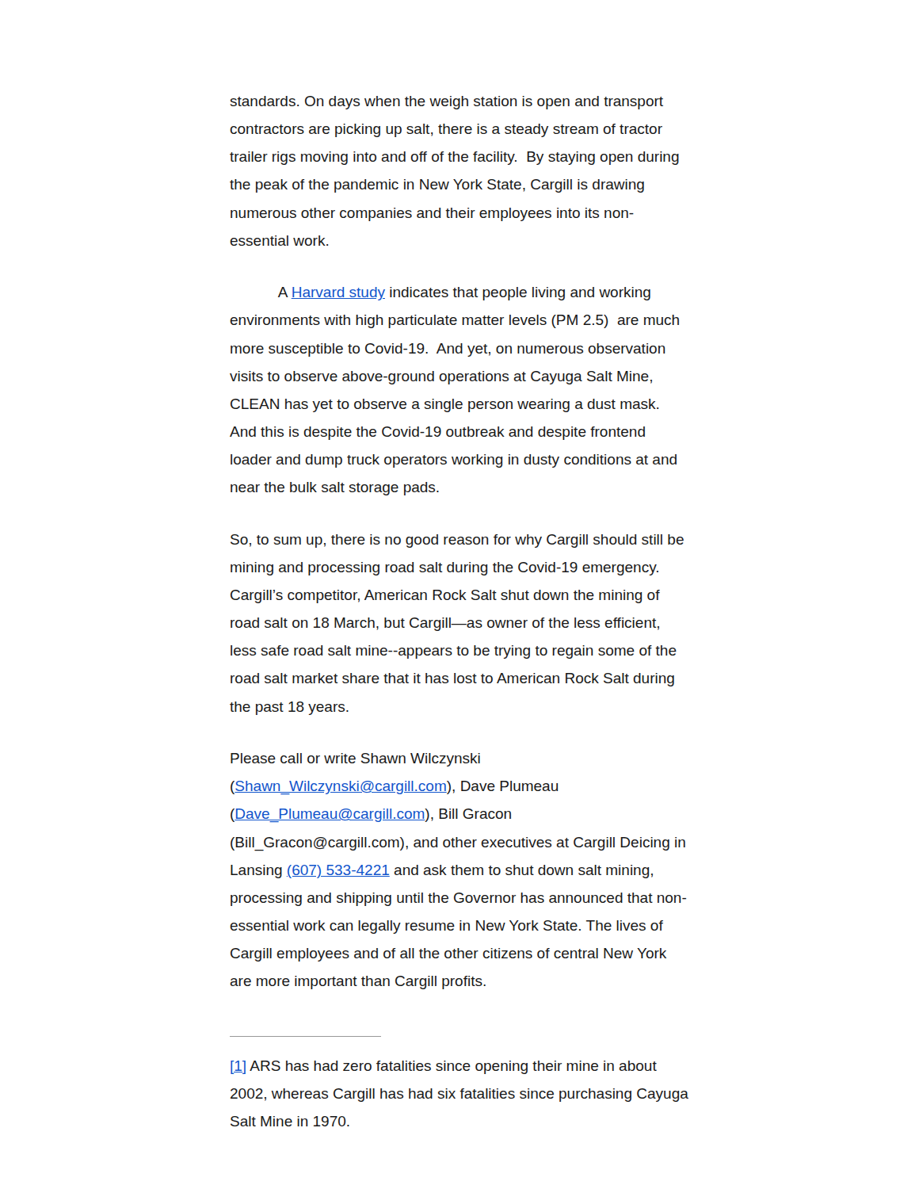standards. On days when the weigh station is open and transport contractors are picking up salt, there is a steady stream of tractor trailer rigs moving into and off of the facility. By staying open during the peak of the pandemic in New York State, Cargill is drawing numerous other companies and their employees into its non-essential work.
A Harvard study indicates that people living and working environments with high particulate matter levels (PM 2.5) are much more susceptible to Covid-19. And yet, on numerous observation visits to observe above-ground operations at Cayuga Salt Mine, CLEAN has yet to observe a single person wearing a dust mask. And this is despite the Covid-19 outbreak and despite frontend loader and dump truck operators working in dusty conditions at and near the bulk salt storage pads.
So, to sum up, there is no good reason for why Cargill should still be mining and processing road salt during the Covid-19 emergency. Cargill’s competitor, American Rock Salt shut down the mining of road salt on 18 March, but Cargill—as owner of the less efficient, less safe road salt mine--appears to be trying to regain some of the road salt market share that it has lost to American Rock Salt during the past 18 years.
Please call or write Shawn Wilczynski (Shawn_Wilczynski@cargill.com), Dave Plumeau (Dave_Plumeau@cargill.com), Bill Gracon (Bill_Gracon@cargill.com), and other executives at Cargill Deicing in Lansing (607) 533-4221 and ask them to shut down salt mining, processing and shipping until the Governor has announced that non-essential work can legally resume in New York State. The lives of Cargill employees and of all the other citizens of central New York are more important than Cargill profits.
[1] ARS has had zero fatalities since opening their mine in about 2002, whereas Cargill has had six fatalities since purchasing Cayuga Salt Mine in 1970.